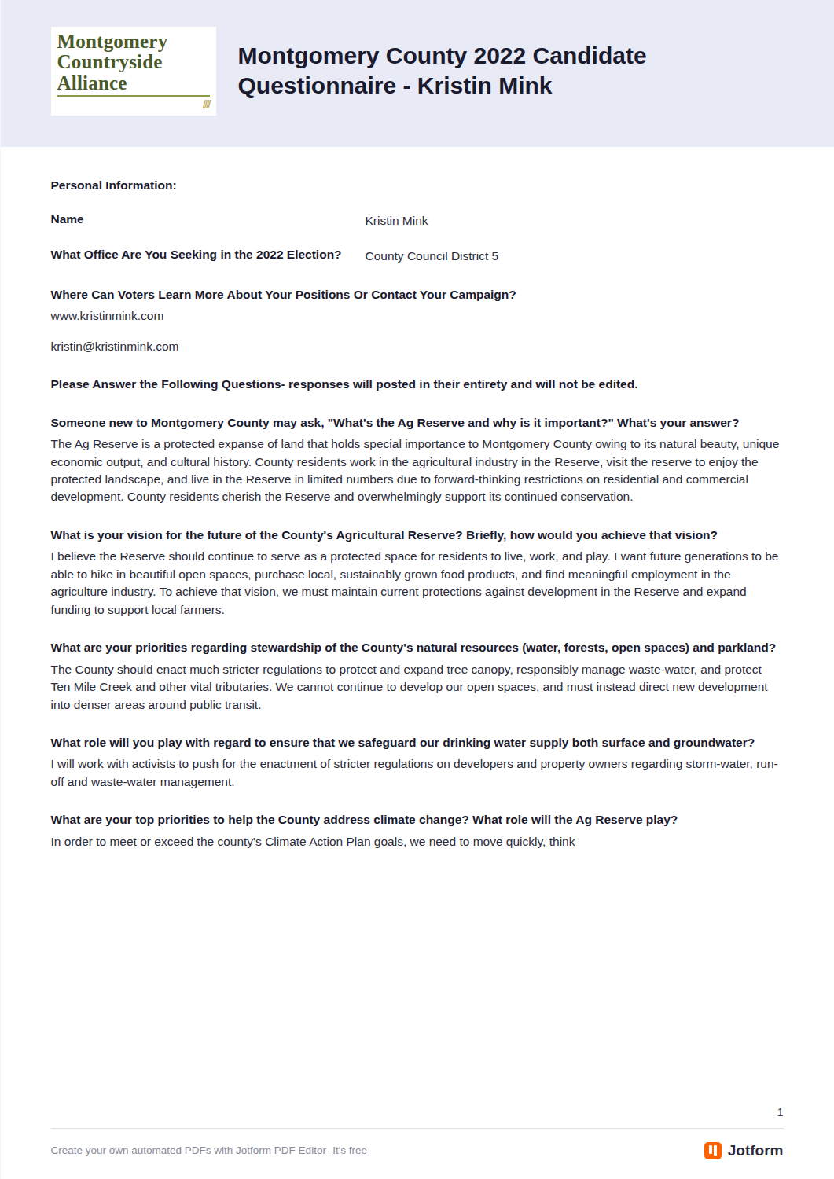Montgomery Countryside Alliance ////
Montgomery County 2022 Candidate Questionnaire - Kristin Mink
Personal Information:
Name
Kristin Mink
What Office Are You Seeking in the 2022 Election?
County Council District 5
Where Can Voters Learn More About Your Positions Or Contact Your Campaign?
www.kristinmink.com
kristin@kristinmink.com
Please Answer the Following Questions- responses will posted in their entirety and will not be edited.
Someone new to Montgomery County may ask, "What's the Ag Reserve and why is it important?" What's your answer?
The Ag Reserve is a protected expanse of land that holds special importance to Montgomery County owing to its natural beauty, unique economic output, and cultural history. County residents work in the agricultural industry in the Reserve, visit the reserve to enjoy the protected landscape, and live in the Reserve in limited numbers due to forward-thinking restrictions on residential and commercial development. County residents cherish the Reserve and overwhelmingly support its continued conservation.
What is your vision for the future of the County's Agricultural Reserve? Briefly, how would you achieve that vision?
I believe the Reserve should continue to serve as a protected space for residents to live, work, and play. I want future generations to be able to hike in beautiful open spaces, purchase local, sustainably grown food products, and find meaningful employment in the agriculture industry. To achieve that vision, we must maintain current protections against development in the Reserve and expand funding to support local farmers.
What are your priorities regarding stewardship of the County's natural resources (water, forests, open spaces) and parkland?
The County should enact much stricter regulations to protect and expand tree canopy, responsibly manage waste-water, and protect Ten Mile Creek and other vital tributaries. We cannot continue to develop our open spaces, and must instead direct new development into denser areas around public transit.
What role will you play with regard to ensure that we safeguard our drinking water supply both surface and groundwater?
I will work with activists to push for the enactment of stricter regulations on developers and property owners regarding storm-water, run-off and waste-water management.
What are your top priorities to help the County address climate change? What role will the Ag Reserve play?
In order to meet or exceed the county's Climate Action Plan goals, we need to move quickly, think
1
Create your own automated PDFs with Jotform PDF Editor- It's free
Jotform